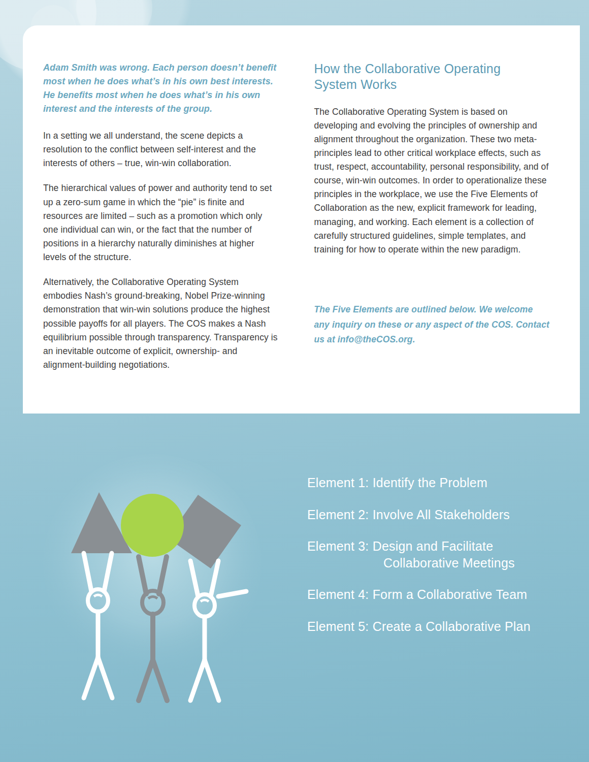Adam Smith was wrong. Each person doesn’t benefit most when he does what’s in his own best interests. He benefits most when he does what’s in his own interest and the interests of the group.
In a setting we all understand, the scene depicts a resolution to the conflict between self-interest and the interests of others – true, win-win collaboration.
The hierarchical values of power and authority tend to set up a zero-sum game in which the “pie” is finite and resources are limited – such as a promotion which only one individual can win, or the fact that the number of positions in a hierarchy naturally diminishes at higher levels of the structure.
Alternatively, the Collaborative Operating System embodies Nash’s ground-breaking, Nobel Prize-winning demonstration that win-win solutions produce the highest possible payoffs for all players. The COS makes a Nash equilibrium possible through transparency. Transparency is an inevitable outcome of explicit, ownership- and alignment-building negotiations.
How the Collaborative Operating
System Works
The Collaborative Operating System is based on developing and evolving the principles of ownership and alignment throughout the organization. These two meta-principles lead to other critical workplace effects, such as trust, respect, accountability, personal responsibility, and of course, win-win outcomes. In order to operationalize these principles in the workplace, we use the Five Elements of Collaboration as the new, explicit framework for leading, managing, and working. Each element is a collection of carefully structured guidelines, simple templates, and training for how to operate within the new paradigm.
The Five Elements are outlined below. We welcome any inquiry on these or any aspect of the COS. Contact us at info@theCOS.org.
Element 1: Identify the Problem
Element 2: Involve All Stakeholders
Element 3: Design and FacilitateCollaborative Meetings
Element 4: Form a Collaborative Team
Element 5: Create a Collaborative Plan